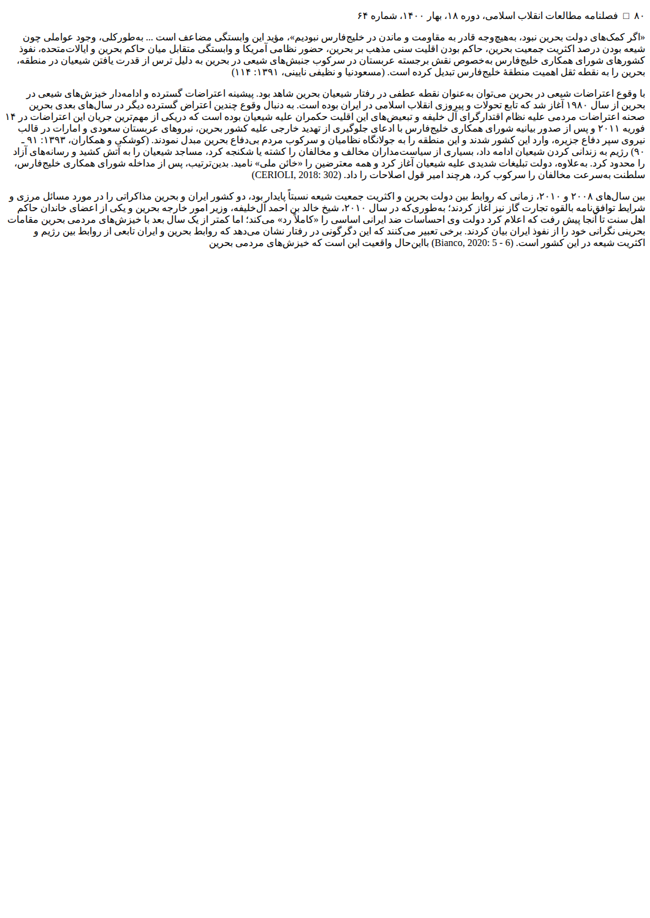۸۰ □ فصلنامه مطالعات انقلاب اسلامی، دوره ۱۸، بهار ۱۴۰۰، شماره ۶۴
«اگر کمک‌های دولت بحرین نبود، به‌هیچ‌وجه قادر به مقاومت و ماندن در خلیج‌فارس نبودیم»، مؤید این وابستگی مضاعف است ... به‌طورکلی، وجود عواملی چون شیعه بودن درصد اکثریت جمعیت بحرین، حاکم بودن اقلیت سنی مذهب بر بحرین، حضور نظامی آمریکا و وابستگی متقابل میان حاکم بحرین و ایالات‌متحده، نفوذ کشورهای شورای همکاری خلیج‌فارس به‌خصوص نقش برجسته عربستان در سرکوب جنبش‌های شیعی در بحرین به دلیل ترس از قدرت یافتن شیعیان در منطقه، بحرین را به نقطه ثقل اهمیت منطقهٔ خلیج‌فارس تبدیل کرده است. (مسعودنیا و نظیفی نایینی، ۱۳۹۱: ۱۱۴)
با وقوع اعتراضات شیعی در بحرین می‌توان به‌عنوان نقطه عطفی در رفتار شیعیان بحرین شاهد بود. پیشینه اعتراضات گسترده و ادامه‌دار خیزش‌های شیعی در بحرین از سال ۱۹۸۰ آغاز شد که تابع تحولات و پیروزی انقلاب اسلامی در ایران بوده است. به دنبال وقوع چندین اعتراض گسترده دیگر در سال‌های بعدی بحرین صحنه اعتراضات مردمی علیه نظام اقتدارگرای آل خلیفه و تبعیض‌های این اقلیت حکمران علیه شیعیان بوده است که دریکی از مهم‌ترین جریان این اعتراضات در ۱۴ فوریه ۲۰۱۱ و پس از صدور بیانیه شورای همکاری خلیج‌فارس با ادعای جلوگیری از تهدید خارجی علیه کشور بحرین، نیروهای عربستان سعودی و امارات در قالب نیروی سپر دفاع جزیره، وارد این کشور شدند و این منطقه را به جولانگاه نظامیان و سرکوب مردم بی‌دفاع بحرین مبدل نمودند. (کوشکی و همکاران، ۱۳۹۳: ۹۱ ـ ۹۰) رژیم به زندانی کردن شیعیان ادامه داد، بسیاری از سیاست‌مداران مخالف و مخالفان را کشته یا شکنجه کرد، مساجد شیعیان را به آتش کشید و رسانه‌های آزاد را محدود کرد. به‌علاوه، دولت تبلیغات شدیدی علیه شیعیان آغاز کرد و همه معترضین را «خائن ملی» نامید. بدین‌ترتیب، پس از مداخله شورای همکاری خلیج‌فارس، سلطنت به‌سرعت مخالفان را سرکوب کرد، هرچند امیر قول اصلاحات را داد. (CERIOLI, 2018: 302)
بین سال‌های ۲۰۰۸ و ۲۰۱۰، زمانی که روابط بین دولت بحرین و اکثریت جمعیت شیعه نسبتاً پایدار بود، دو کشور ایران و بحرین مذاکراتی را در مورد مسائل مرزی و شرایط توافق‌نامه بالقوه تجارت گاز نیز آغاز کردند؛ به‌طوری‌که در سال ۲۰۱۰، شیخ خالد بن احمد آل‌خلیفه، وزیر امور خارجه بحرین و یکی از اعضای خاندان حاکم اهل سنت تا آنجا پیش رفت که اعلام کرد دولت وی احساسات ضد ایرانی اساسی را «کاملاً رد» می‌کند؛ اما کمتر از یک سال بعد با خیزش‌های مردمی بحرین مقامات بحرینی نگرانی خود را از نفوذ ایران بیان کردند. برخی تعبیر می‌کنند که این دگرگونی در رفتار نشان می‌دهد که روابط بحرین و ایران تابعی از روابط بین رژیم و اکثریت شیعه در این کشور است. (Bianco, 2020: 5 - 6) بااین‌حال واقعیت این است که خیزش‌های مردمی بحرین